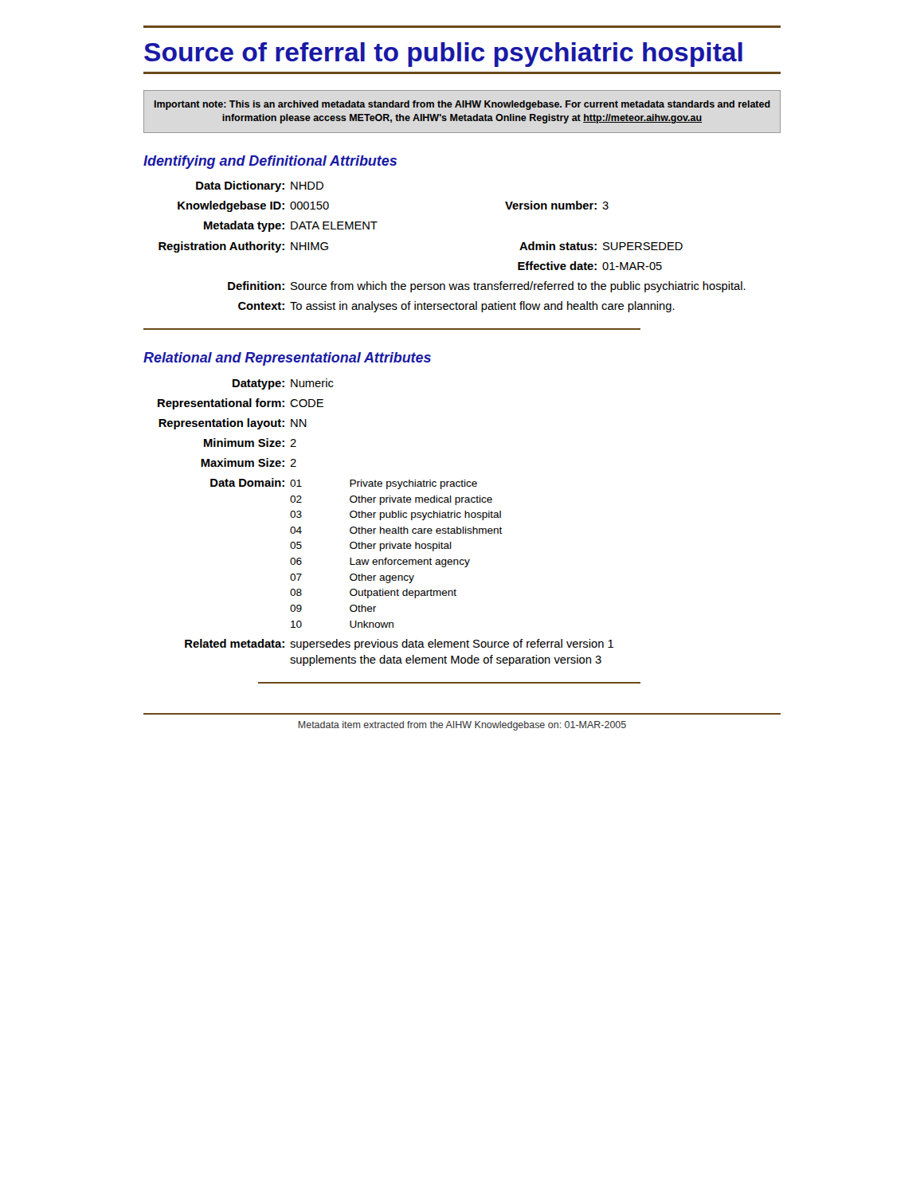Source of referral to public psychiatric hospital
Important note: This is an archived metadata standard from the AIHW Knowledgebase. For current metadata standards and related information please access METeOR, the AIHW's Metadata Online Registry at http://meteor.aihw.gov.au
Identifying and Definitional Attributes
| Data Dictionary: | NHDD | | |
| Knowledgebase ID: | 000150 | Version number: | 3 |
| Metadata type: | DATA ELEMENT | | |
| Registration Authority: | NHIMG | Admin status: | SUPERSEDED |
| | | Effective date: | 01-MAR-05 |
| Definition: | Source from which the person was transferred/referred to the public psychiatric hospital. |
| Context: | To assist in analyses of intersectoral patient flow and health care planning. |
Relational and Representational Attributes
| Datatype: | Numeric |
| Representational form: | CODE |
| Representation layout: | NN |
| Minimum Size: | 2 |
| Maximum Size: | 2 |
| Data Domain: | / 01 / Private psychiatric practice / / 02 / Other private medical practice / / 03 / Other public psychiatric hospital / / 04 / Other health care establishment / / 05 / Other private hospital / / 06 / Law enforcement agency / / 07 / Other agency / / 08 / Outpatient department / / 09 / Other / / 10 / Unknown / |
| Related metadata: | supersedes previous data element Source of referral version 1 supplements the data element Mode of separation version 3 |
Metadata item extracted from the AIHW Knowledgebase on: 01-MAR-2005